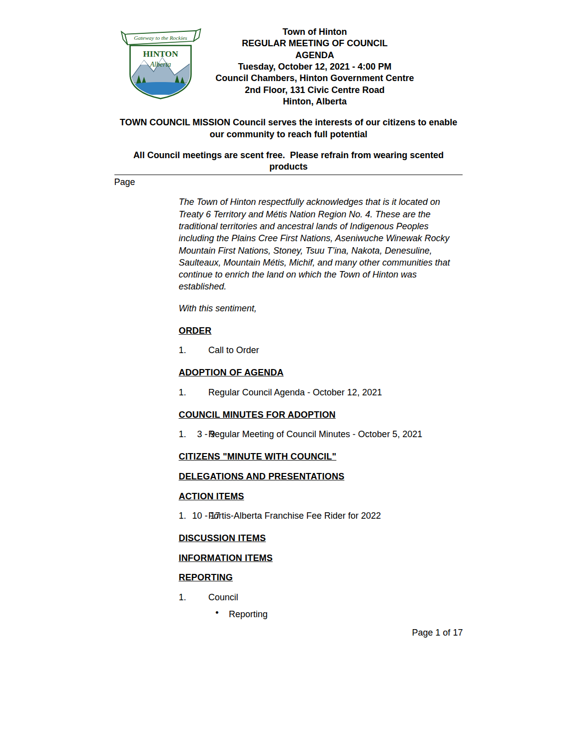Gateway to the Rockies HINTON Alberta
Town of Hinton REGULAR MEETING OF COUNCIL AGENDA Tuesday, October 12, 2021 - 4:00 PM Council Chambers, Hinton Government Centre 2nd Floor, 131 Civic Centre Road Hinton, Alberta
TOWN COUNCIL MISSION Council serves the interests of our citizens to enable our community to reach full potential
All Council meetings are scent free. Please refrain from wearing scented products
Page
The Town of Hinton respectfully acknowledges that is it located on Treaty 6 Territory and Métis Nation Region No. 4. These are the traditional territories and ancestral lands of Indigenous Peoples including the Plains Cree First Nations, Aseniwuche Winewak Rocky Mountain First Nations, Stoney, Tsuu T’ina, Nakota, Denesuline, Saulteaux, Mountain Métis, Michif, and many other communities that continue to enrich the land on which the Town of Hinton was established.
With this sentiment,
ORDER
1. Call to Order
ADOPTION OF AGENDA
1. Regular Council Agenda - October 12, 2021
COUNCIL MINUTES FOR ADOPTION
3 - 9 1. Regular Meeting of Council Minutes - October 5, 2021
CITIZENS "MINUTE WITH COUNCIL"
DELEGATIONS AND PRESENTATIONS
ACTION ITEMS
10 - 17 1. Fortis-Alberta Franchise Fee Rider for 2022
DISCUSSION ITEMS
INFORMATION ITEMS
REPORTING
1. Council
•Reporting
Page 1 of 17